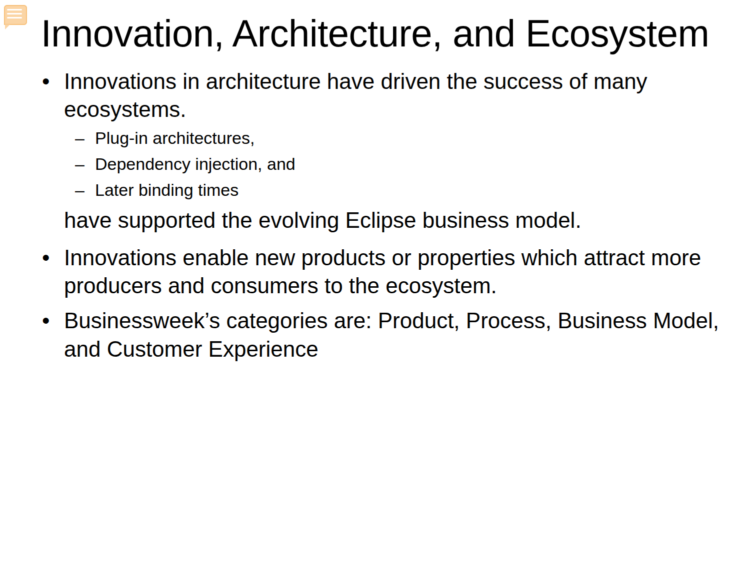Innovation, Architecture, and Ecosystem
Innovations in architecture have driven the success of many ecosystems.
Plug-in architectures,
Dependency injection, and
Later binding times
have supported the evolving Eclipse business model.
Innovations enable new products or properties which attract more producers and consumers to the ecosystem.
Businessweek’s categories are: Product, Process, Business Model, and Customer Experience